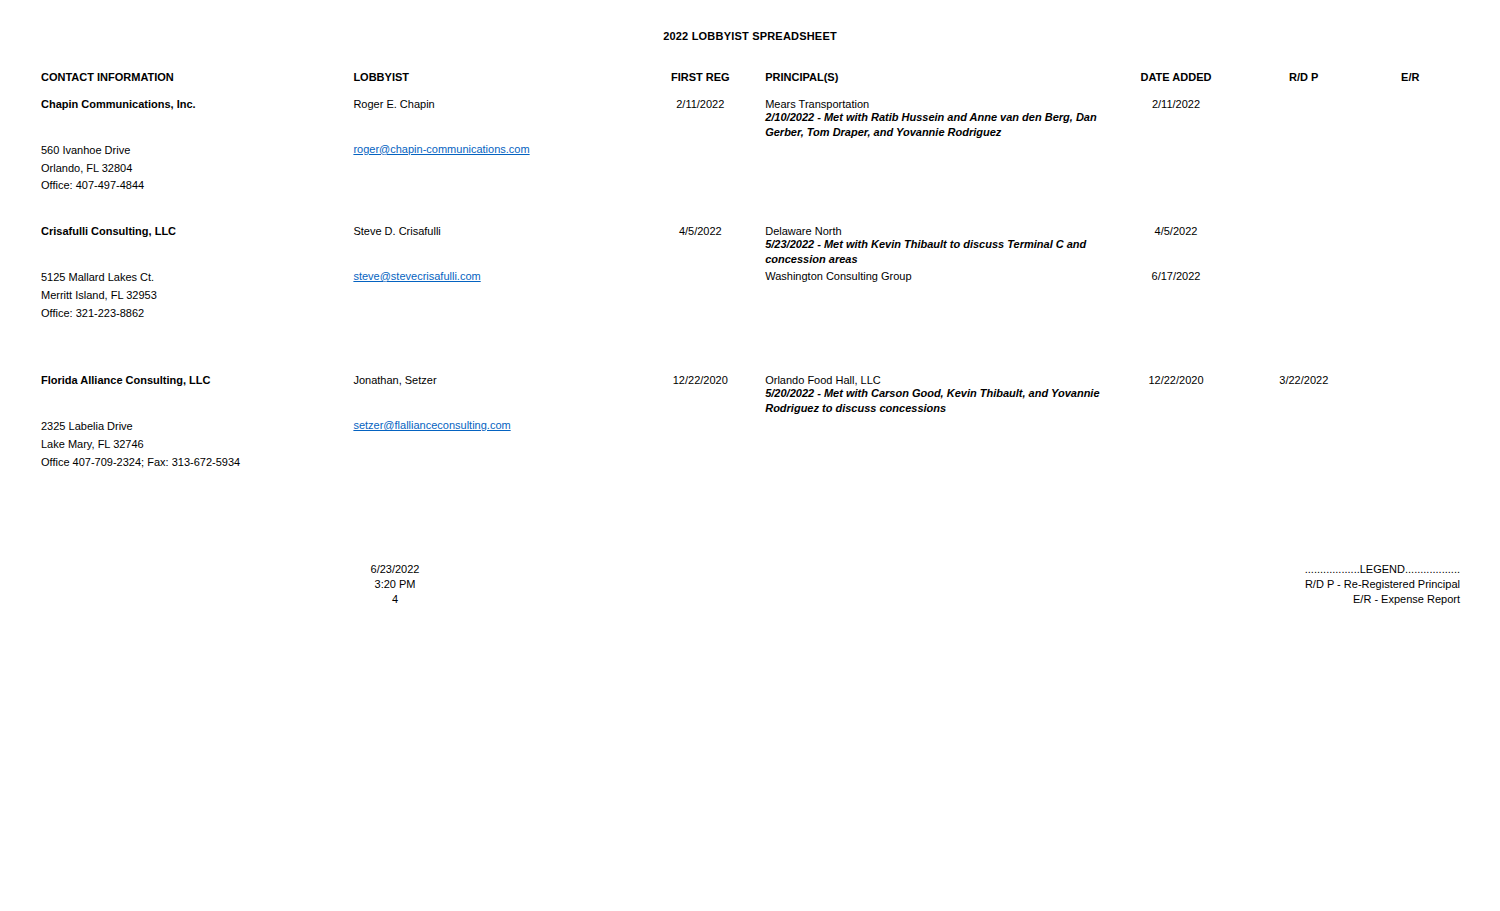2022 LOBBYIST SPREADSHEET
| CONTACT INFORMATION | LOBBYIST | FIRST REG | PRINCIPAL(S) | DATE ADDED | R/D P | E/R |
| --- | --- | --- | --- | --- | --- | --- |
| Chapin Communications, Inc. | Roger E. Chapin | 2/11/2022 | Mears Transportation 2/10/2022 - Met with Ratib Hussein and Anne van den Berg, Dan Gerber, Tom Draper, and Yovannie Rodriguez | 2/11/2022 | | |
| 560 Ivanhoe Drive | roger@chapin-communications.com | | | | | |
| Orlando, FL 32804 | | | | | | |
| Office: 407-497-4844 | | | | | | |
| Crisafulli Consulting, LLC | Steve D. Crisafulli | 4/5/2022 | Delaware North 5/23/2022 - Met with Kevin Thibault to discuss Terminal C and concession areas | 4/5/2022 | | |
| 5125 Mallard Lakes Ct. | steve@stevecrisafulli.com | | Washington Consulting Group | 6/17/2022 | | |
| Merritt Island, FL 32953 | | | | | | |
| Office: 321-223-8862 | | | | | | |
| Florida Alliance Consulting, LLC | Jonathan, Setzer | 12/22/2020 | Orlando Food Hall, LLC 5/20/2022 - Met with Carson Good, Kevin Thibault, and Yovannie Rodriguez to discuss concessions | 12/22/2020 | 3/22/2022 | |
| 2325 Labelia Drive | setzer@flallianceconsulting.com | | | | | |
| Lake Mary, FL 32746 | | | | | | |
| Office 407-709-2324; Fax: 313-672-5934 | | | | | | |
6/23/2022
3:20 PM
4
..................LEGEND..................
R/D P - Re-Registered Principal
E/R - Expense Report